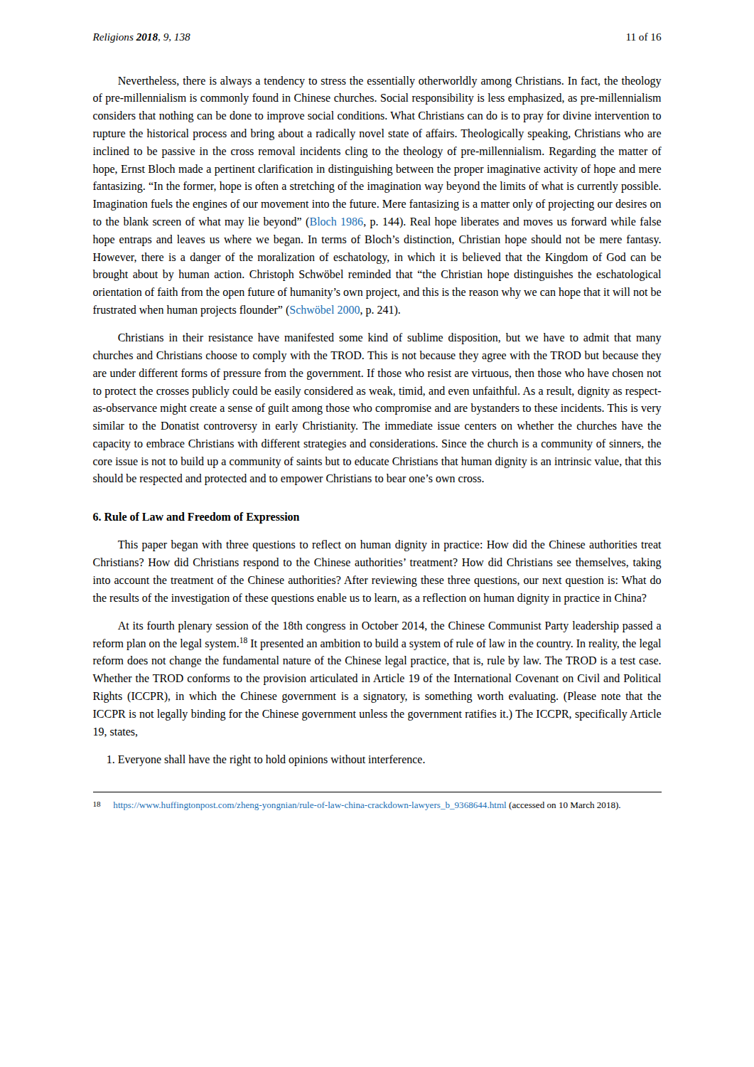Religions 2018, 9, 138 11 of 16
Nevertheless, there is always a tendency to stress the essentially otherworldly among Christians. In fact, the theology of pre-millennialism is commonly found in Chinese churches. Social responsibility is less emphasized, as pre-millennialism considers that nothing can be done to improve social conditions. What Christians can do is to pray for divine intervention to rupture the historical process and bring about a radically novel state of affairs. Theologically speaking, Christians who are inclined to be passive in the cross removal incidents cling to the theology of pre-millennialism. Regarding the matter of hope, Ernst Bloch made a pertinent clarification in distinguishing between the proper imaginative activity of hope and mere fantasizing. “In the former, hope is often a stretching of the imagination way beyond the limits of what is currently possible. Imagination fuels the engines of our movement into the future. Mere fantasizing is a matter only of projecting our desires on to the blank screen of what may lie beyond” (Bloch 1986, p. 144). Real hope liberates and moves us forward while false hope entraps and leaves us where we began. In terms of Bloch’s distinction, Christian hope should not be mere fantasy. However, there is a danger of the moralization of eschatology, in which it is believed that the Kingdom of God can be brought about by human action. Christoph Schwöbel reminded that “the Christian hope distinguishes the eschatological orientation of faith from the open future of humanity’s own project, and this is the reason why we can hope that it will not be frustrated when human projects flounder” (Schwöbel 2000, p. 241).
Christians in their resistance have manifested some kind of sublime disposition, but we have to admit that many churches and Christians choose to comply with the TROD. This is not because they agree with the TROD but because they are under different forms of pressure from the government. If those who resist are virtuous, then those who have chosen not to protect the crosses publicly could be easily considered as weak, timid, and even unfaithful. As a result, dignity as respect-as-observance might create a sense of guilt among those who compromise and are bystanders to these incidents. This is very similar to the Donatist controversy in early Christianity. The immediate issue centers on whether the churches have the capacity to embrace Christians with different strategies and considerations. Since the church is a community of sinners, the core issue is not to build up a community of saints but to educate Christians that human dignity is an intrinsic value, that this should be respected and protected and to empower Christians to bear one’s own cross.
6. Rule of Law and Freedom of Expression
This paper began with three questions to reflect on human dignity in practice: How did the Chinese authorities treat Christians? How did Christians respond to the Chinese authorities’ treatment? How did Christians see themselves, taking into account the treatment of the Chinese authorities? After reviewing these three questions, our next question is: What do the results of the investigation of these questions enable us to learn, as a reflection on human dignity in practice in China?
At its fourth plenary session of the 18th congress in October 2014, the Chinese Communist Party leadership passed a reform plan on the legal system.18 It presented an ambition to build a system of rule of law in the country. In reality, the legal reform does not change the fundamental nature of the Chinese legal practice, that is, rule by law. The TROD is a test case. Whether the TROD conforms to the provision articulated in Article 19 of the International Covenant on Civil and Political Rights (ICCPR), in which the Chinese government is a signatory, is something worth evaluating. (Please note that the ICCPR is not legally binding for the Chinese government unless the government ratifies it.) The ICCPR, specifically Article 19, states,
Everyone shall have the right to hold opinions without interference.
18 https://www.huffingtonpost.com/zheng-yongnian/rule-of-law-china-crackdown-lawyers_b_9368644.html (accessed on 10 March 2018).